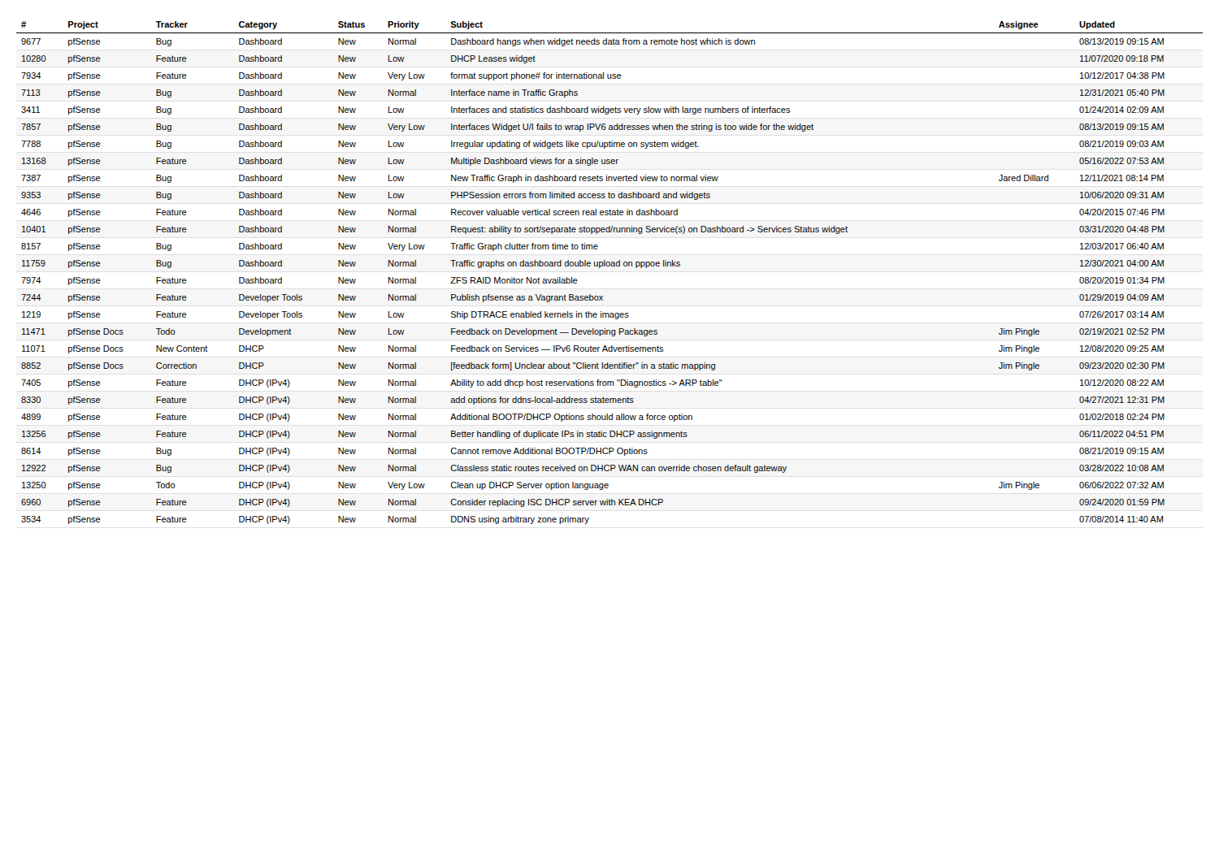| # | Project | Tracker | Category | Status | Priority | Subject | Assignee | Updated |
| --- | --- | --- | --- | --- | --- | --- | --- | --- |
| 9677 | pfSense | Bug | Dashboard | New | Normal | Dashboard hangs when widget needs data from a remote host which is down | | 08/13/2019 09:15 AM |
| 10280 | pfSense | Feature | Dashboard | New | Low | DHCP Leases widget | | 11/07/2020 09:18 PM |
| 7934 | pfSense | Feature | Dashboard | New | Very Low | format support phone# for international use | | 10/12/2017 04:38 PM |
| 7113 | pfSense | Bug | Dashboard | New | Normal | Interface name in Traffic Graphs | | 12/31/2021 05:40 PM |
| 3411 | pfSense | Bug | Dashboard | New | Low | Interfaces and statistics dashboard widgets very slow with large numbers of interfaces | | 01/24/2014 02:09 AM |
| 7857 | pfSense | Bug | Dashboard | New | Very Low | Interfaces Widget U/I fails to wrap IPV6 addresses when the string is too wide for the widget | | 08/13/2019 09:15 AM |
| 7788 | pfSense | Bug | Dashboard | New | Low | Irregular updating of widgets like cpu/uptime on system widget. | | 08/21/2019 09:03 AM |
| 13168 | pfSense | Feature | Dashboard | New | Low | Multiple Dashboard views for a single user | | 05/16/2022 07:53 AM |
| 7387 | pfSense | Bug | Dashboard | New | Low | New Traffic Graph in dashboard resets inverted view to normal view | Jared Dillard | 12/11/2021 08:14 PM |
| 9353 | pfSense | Bug | Dashboard | New | Low | PHPSession errors from limited access to dashboard and widgets | | 10/06/2020 09:31 AM |
| 4646 | pfSense | Feature | Dashboard | New | Normal | Recover valuable vertical screen real estate in dashboard | | 04/20/2015 07:46 PM |
| 10401 | pfSense | Feature | Dashboard | New | Normal | Request: ability to sort/separate stopped/running Service(s) on Dashboard -> Services Status widget | | 03/31/2020 04:48 PM |
| 8157 | pfSense | Bug | Dashboard | New | Very Low | Traffic Graph clutter from time to time | | 12/03/2017 06:40 AM |
| 11759 | pfSense | Bug | Dashboard | New | Normal | Traffic graphs on dashboard double upload on pppoe links | | 12/30/2021 04:00 AM |
| 7974 | pfSense | Feature | Dashboard | New | Normal | ZFS RAID Monitor Not available | | 08/20/2019 01:34 PM |
| 7244 | pfSense | Feature | Developer Tools | New | Normal | Publish pfsense as a Vagrant Basebox | | 01/29/2019 04:09 AM |
| 1219 | pfSense | Feature | Developer Tools | New | Low | Ship DTRACE enabled kernels in the images | | 07/26/2017 03:14 AM |
| 11471 | pfSense Docs | Todo | Development | New | Low | Feedback on Development — Developing Packages | Jim Pingle | 02/19/2021 02:52 PM |
| 11071 | pfSense Docs | New Content | DHCP | New | Normal | Feedback on Services — IPv6 Router Advertisements | Jim Pingle | 12/08/2020 09:25 AM |
| 8852 | pfSense Docs | Correction | DHCP | New | Normal | [feedback form] Unclear about "Client Identifier" in a static mapping | Jim Pingle | 09/23/2020 02:30 PM |
| 7405 | pfSense | Feature | DHCP (IPv4) | New | Normal | Ability to add dhcp host reservations from "Diagnostics -> ARP table" | | 10/12/2020 08:22 AM |
| 8330 | pfSense | Feature | DHCP (IPv4) | New | Normal | add options for ddns-local-address statements | | 04/27/2021 12:31 PM |
| 4899 | pfSense | Feature | DHCP (IPv4) | New | Normal | Additional BOOTP/DHCP Options should allow a force option | | 01/02/2018 02:24 PM |
| 13256 | pfSense | Feature | DHCP (IPv4) | New | Normal | Better handling of duplicate IPs in static DHCP assignments | | 06/11/2022 04:51 PM |
| 8614 | pfSense | Bug | DHCP (IPv4) | New | Normal | Cannot remove Additional BOOTP/DHCP Options | | 08/21/2019 09:15 AM |
| 12922 | pfSense | Bug | DHCP (IPv4) | New | Normal | Classless static routes received on DHCP WAN can override chosen default gateway | | 03/28/2022 10:08 AM |
| 13250 | pfSense | Todo | DHCP (IPv4) | New | Very Low | Clean up DHCP Server option language | Jim Pingle | 06/06/2022 07:32 AM |
| 6960 | pfSense | Feature | DHCP (IPv4) | New | Normal | Consider replacing ISC DHCP server with KEA DHCP | | 09/24/2020 01:59 PM |
| 3534 | pfSense | Feature | DHCP (IPv4) | New | Normal | DDNS using arbitrary zone primary | | 07/08/2014 11:40 AM |